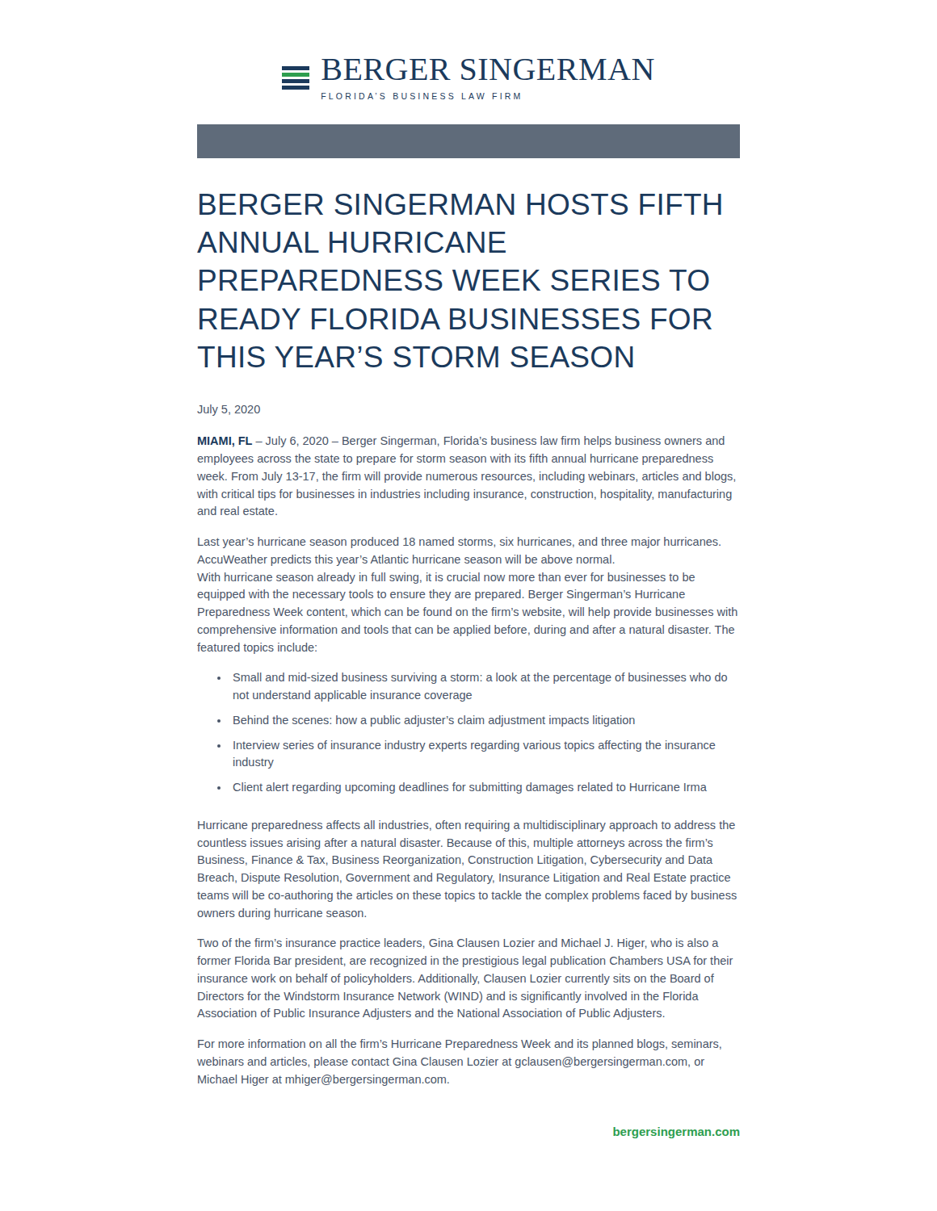Berger Singerman
Florida’s Business Law Firm
Berger Singerman Hosts Fifth Annual Hurricane Preparedness Week Series to Ready Florida Businesses for This Year’s Storm Season
July 5, 2020
MIAMI, FL – July 6, 2020 – Berger Singerman, Florida’s business law firm helps business owners and employees across the state to prepare for storm season with its fifth annual hurricane preparedness week. From July 13-17, the firm will provide numerous resources, including webinars, articles and blogs, with critical tips for businesses in industries including insurance, construction, hospitality, manufacturing and real estate.
Last year’s hurricane season produced 18 named storms, six hurricanes, and three major hurricanes. AccuWeather predicts this year’s Atlantic hurricane season will be above normal.
With hurricane season already in full swing, it is crucial now more than ever for businesses to be equipped with the necessary tools to ensure they are prepared. Berger Singerman’s Hurricane Preparedness Week content, which can be found on the firm’s website, will help provide businesses with comprehensive information and tools that can be applied before, during and after a natural disaster. The featured topics include:
Small and mid-sized business surviving a storm: a look at the percentage of businesses who do not understand applicable insurance coverage
Behind the scenes: how a public adjuster’s claim adjustment impacts litigation
Interview series of insurance industry experts regarding various topics affecting the insurance industry
Client alert regarding upcoming deadlines for submitting damages related to Hurricane Irma
Hurricane preparedness affects all industries, often requiring a multidisciplinary approach to address the countless issues arising after a natural disaster. Because of this, multiple attorneys across the firm’s Business, Finance & Tax, Business Reorganization, Construction Litigation, Cybersecurity and Data Breach, Dispute Resolution, Government and Regulatory, Insurance Litigation and Real Estate practice teams will be co-authoring the articles on these topics to tackle the complex problems faced by business owners during hurricane season.
Two of the firm’s insurance practice leaders, Gina Clausen Lozier and Michael J. Higer, who is also a former Florida Bar president, are recognized in the prestigious legal publication Chambers USA for their insurance work on behalf of policyholders. Additionally, Clausen Lozier currently sits on the Board of Directors for the Windstorm Insurance Network (WIND) and is significantly involved in the Florida Association of Public Insurance Adjusters and the National Association of Public Adjusters.
For more information on all the firm’s Hurricane Preparedness Week and its planned blogs, seminars, webinars and articles, please contact Gina Clausen Lozier at gclausen@bergersingerman.com, or Michael Higer at mhiger@bergersingerman.com.
bergersingerman.com